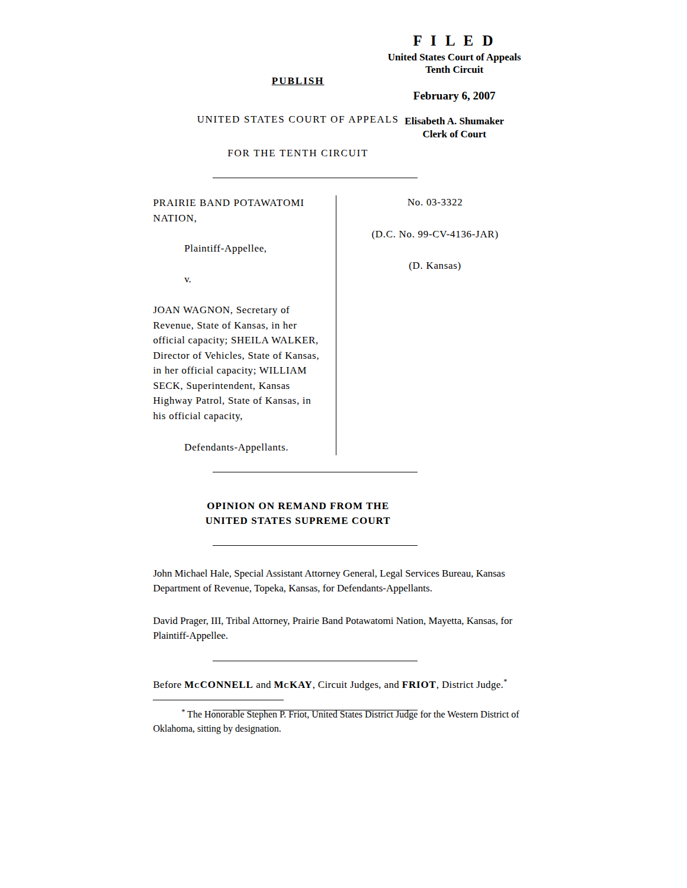F I L E D
United States Court of Appeals
Tenth Circuit
February 6, 2007
Elisabeth A. Shumaker
Clerk of Court
PUBLISH
UNITED STATES COURT OF APPEALS
FOR THE TENTH CIRCUIT
| PRAIRIE BAND POTAWATOMI NATION, Plaintiff-Appellee, v. JOAN WAGNON, Secretary of Revenue, State of Kansas, in her official capacity; SHEILA WALKER, Director of Vehicles, State of Kansas, in her official capacity; WILLIAM SECK, Superintendent, Kansas Highway Patrol, State of Kansas, in his official capacity, Defendants-Appellants. | No. 03-3322 (D.C. No. 99-CV-4136-JAR) (D. Kansas) |
OPINION ON REMAND FROM THE
UNITED STATES SUPREME COURT
John Michael Hale, Special Assistant Attorney General, Legal Services Bureau, Kansas Department of Revenue, Topeka, Kansas, for Defendants-Appellants.
David Prager, III, Tribal Attorney, Prairie Band Potawatomi Nation, Mayetta, Kansas, for Plaintiff-Appellee.
Before McCONNELL and McKAY, Circuit Judges, and FRIOT, District Judge.*
* The Honorable Stephen P. Friot, United States District Judge for the Western District of Oklahoma, sitting by designation.